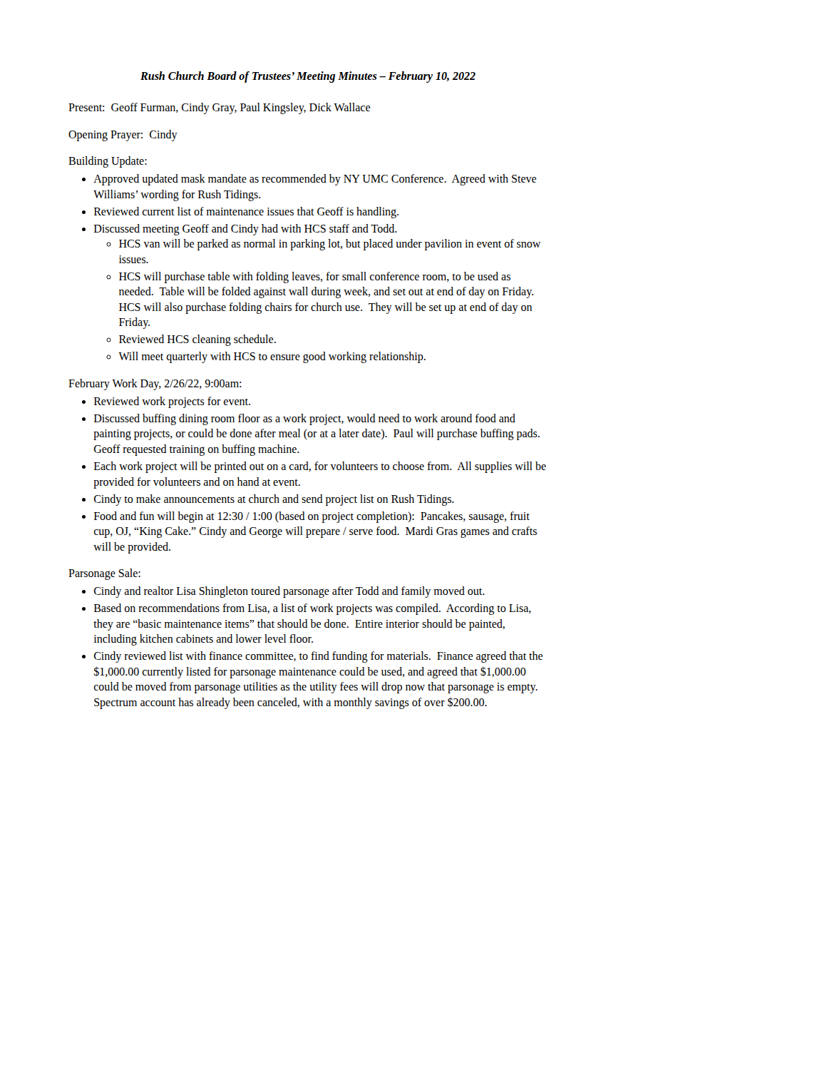Rush Church Board of Trustees’ Meeting Minutes – February 10, 2022
Present: Geoff Furman, Cindy Gray, Paul Kingsley, Dick Wallace
Opening Prayer: Cindy
Building Update:
Approved updated mask mandate as recommended by NY UMC Conference. Agreed with Steve Williams’ wording for Rush Tidings.
Reviewed current list of maintenance issues that Geoff is handling.
Discussed meeting Geoff and Cindy had with HCS staff and Todd.
HCS van will be parked as normal in parking lot, but placed under pavilion in event of snow issues.
HCS will purchase table with folding leaves, for small conference room, to be used as needed. Table will be folded against wall during week, and set out at end of day on Friday. HCS will also purchase folding chairs for church use. They will be set up at end of day on Friday.
Reviewed HCS cleaning schedule.
Will meet quarterly with HCS to ensure good working relationship.
February Work Day, 2/26/22, 9:00am:
Reviewed work projects for event.
Discussed buffing dining room floor as a work project, would need to work around food and painting projects, or could be done after meal (or at a later date). Paul will purchase buffing pads. Geoff requested training on buffing machine.
Each work project will be printed out on a card, for volunteers to choose from. All supplies will be provided for volunteers and on hand at event.
Cindy to make announcements at church and send project list on Rush Tidings.
Food and fun will begin at 12:30 / 1:00 (based on project completion): Pancakes, sausage, fruit cup, OJ, “King Cake.” Cindy and George will prepare / serve food. Mardi Gras games and crafts will be provided.
Parsonage Sale:
Cindy and realtor Lisa Shingleton toured parsonage after Todd and family moved out.
Based on recommendations from Lisa, a list of work projects was compiled. According to Lisa, they are “basic maintenance items” that should be done. Entire interior should be painted, including kitchen cabinets and lower level floor.
Cindy reviewed list with finance committee, to find funding for materials. Finance agreed that the $1,000.00 currently listed for parsonage maintenance could be used, and agreed that $1,000.00 could be moved from parsonage utilities as the utility fees will drop now that parsonage is empty. Spectrum account has already been canceled, with a monthly savings of over $200.00.